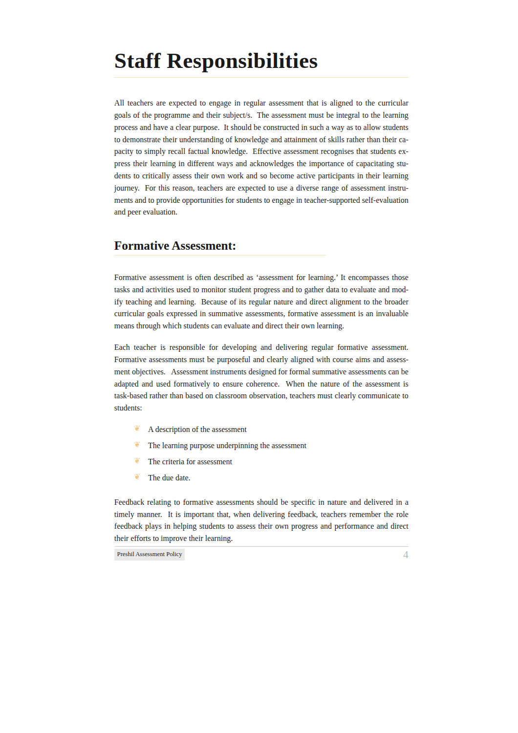Staff Responsibilities
All teachers are expected to engage in regular assessment that is aligned to the curricular goals of the programme and their subject/s. The assessment must be integral to the learning process and have a clear purpose. It should be constructed in such a way as to allow students to demonstrate their understanding of knowledge and attainment of skills rather than their capacity to simply recall factual knowledge. Effective assessment recognises that students express their learning in different ways and acknowledges the importance of capacitating students to critically assess their own work and so become active participants in their learning journey. For this reason, teachers are expected to use a diverse range of assessment instruments and to provide opportunities for students to engage in teacher-supported self-evaluation and peer evaluation.
Formative Assessment:
Formative assessment is often described as ‘assessment for learning.’ It encompasses those tasks and activities used to monitor student progress and to gather data to evaluate and modify teaching and learning. Because of its regular nature and direct alignment to the broader curricular goals expressed in summative assessments, formative assessment is an invaluable means through which students can evaluate and direct their own learning.
Each teacher is responsible for developing and delivering regular formative assessment. Formative assessments must be purposeful and clearly aligned with course aims and assessment objectives. Assessment instruments designed for formal summative assessments can be adapted and used formatively to ensure coherence. When the nature of the assessment is task-based rather than based on classroom observation, teachers must clearly communicate to students:
A description of the assessment
The learning purpose underpinning the assessment
The criteria for assessment
The due date.
Feedback relating to formative assessments should be specific in nature and delivered in a timely manner. It is important that, when delivering feedback, teachers remember the role feedback plays in helping students to assess their own progress and performance and direct their efforts to improve their learning.
Preshil Assessment Policy 4